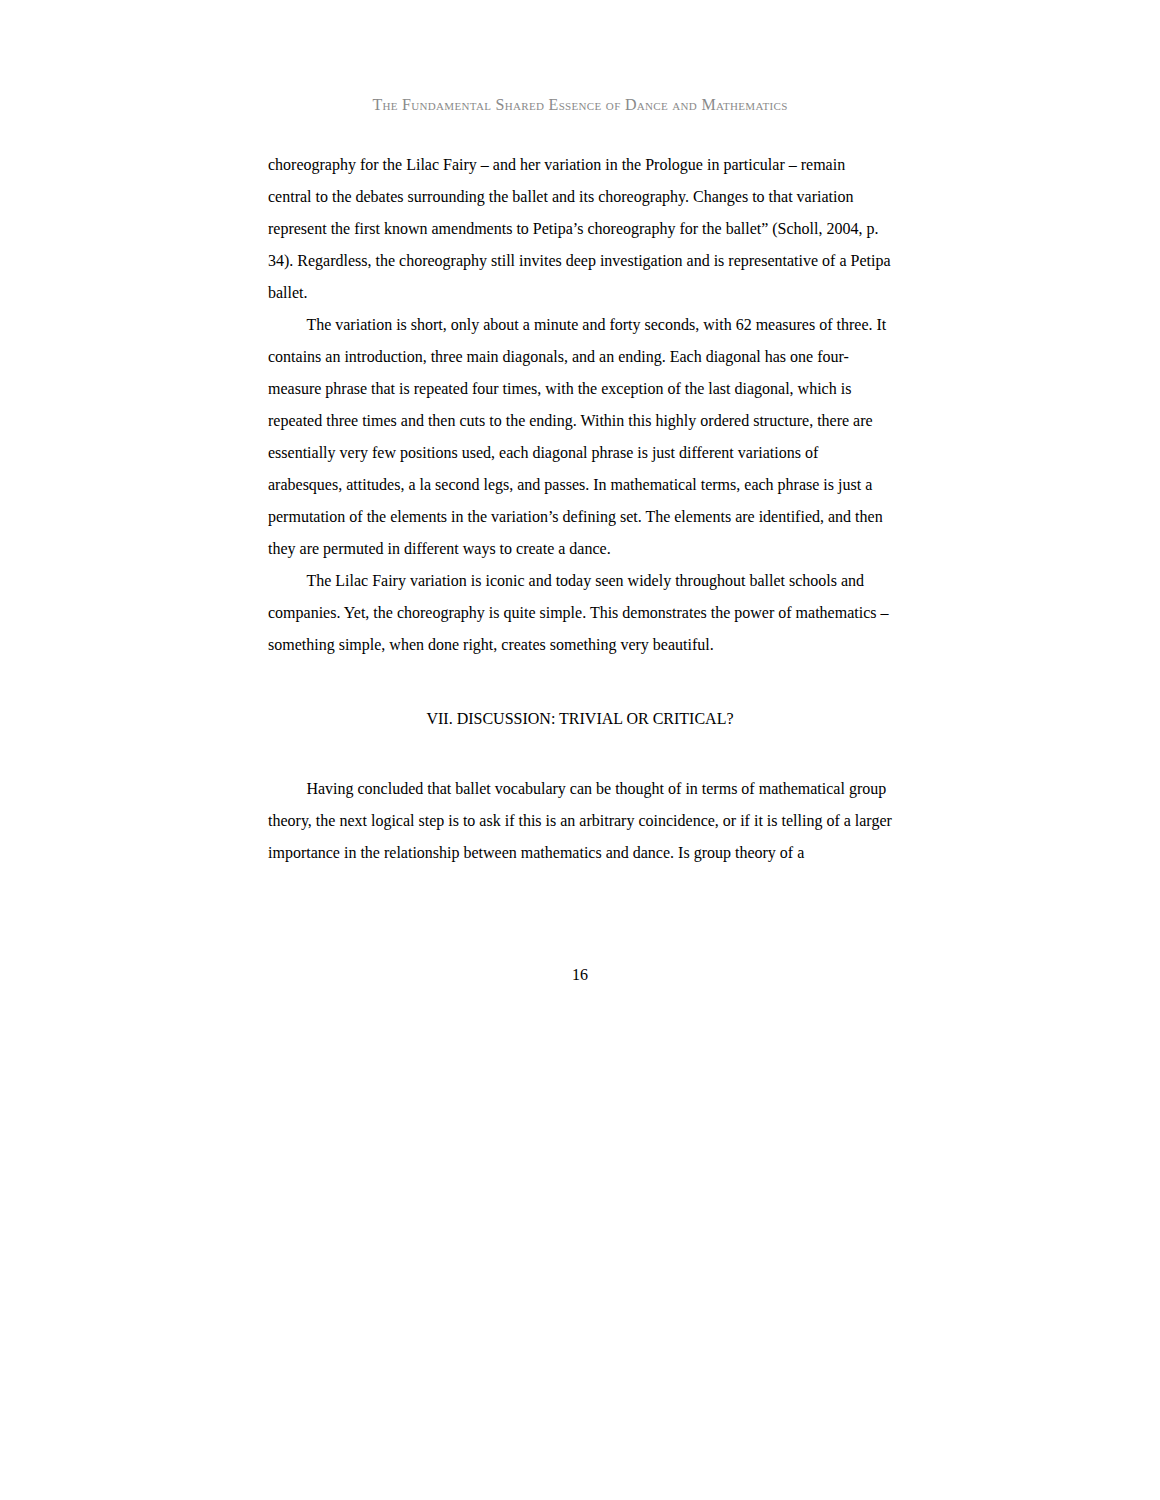The Fundamental Shared Essence of Dance and Mathematics
choreography for the Lilac Fairy – and her variation in the Prologue in particular – remain central to the debates surrounding the ballet and its choreography. Changes to that variation represent the first known amendments to Petipa’s choreography for the ballet” (Scholl, 2004, p. 34). Regardless, the choreography still invites deep investigation and is representative of a Petipa ballet.
The variation is short, only about a minute and forty seconds, with 62 measures of three. It contains an introduction, three main diagonals, and an ending. Each diagonal has one four-measure phrase that is repeated four times, with the exception of the last diagonal, which is repeated three times and then cuts to the ending. Within this highly ordered structure, there are essentially very few positions used, each diagonal phrase is just different variations of arabesques, attitudes, a la second legs, and passes. In mathematical terms, each phrase is just a permutation of the elements in the variation’s defining set. The elements are identified, and then they are permuted in different ways to create a dance.
The Lilac Fairy variation is iconic and today seen widely throughout ballet schools and companies. Yet, the choreography is quite simple. This demonstrates the power of mathematics – something simple, when done right, creates something very beautiful.
VII. Discussion: Trivial or Critical?
Having concluded that ballet vocabulary can be thought of in terms of mathematical group theory, the next logical step is to ask if this is an arbitrary coincidence, or if it is telling of a larger importance in the relationship between mathematics and dance. Is group theory of a
16